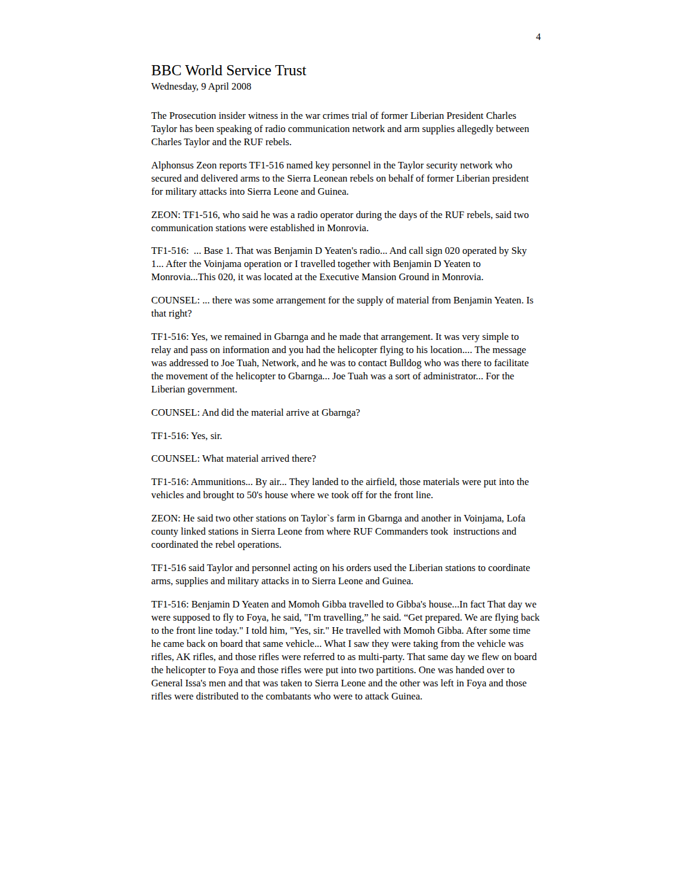4
BBC World Service Trust
Wednesday, 9 April 2008
The Prosecution insider witness in the war crimes trial of former Liberian President Charles Taylor has been speaking of radio communication network and arm supplies allegedly between Charles Taylor and the RUF rebels.
Alphonsus Zeon reports TF1-516 named key personnel in the Taylor security network who secured and delivered arms to the Sierra Leonean rebels on behalf of former Liberian president for military attacks into Sierra Leone and Guinea.
ZEON: TF1-516, who said he was a radio operator during the days of the RUF rebels, said two communication stations were established in Monrovia.
TF1-516: ... Base 1. That was Benjamin D Yeaten's radio... And call sign 020 operated by Sky 1... After the Voinjama operation or I travelled together with Benjamin D Yeaten to Monrovia...This 020, it was located at the Executive Mansion Ground in Monrovia.
COUNSEL: ... there was some arrangement for the supply of material from Benjamin Yeaten. Is that right?
TF1-516: Yes, we remained in Gbarnga and he made that arrangement. It was very simple to relay and pass on information and you had the helicopter flying to his location.... The message was addressed to Joe Tuah, Network, and he was to contact Bulldog who was there to facilitate the movement of the helicopter to Gbarnga... Joe Tuah was a sort of administrator... For the Liberian government.
COUNSEL: And did the material arrive at Gbarnga?
TF1-516: Yes, sir.
COUNSEL: What material arrived there?
TF1-516: Ammunitions... By air... They landed to the airfield, those materials were put into the vehicles and brought to 50's house where we took off for the front line.
ZEON: He said two other stations on Taylor`s farm in Gbarnga and another in Voinjama, Lofa county linked stations in Sierra Leone from where RUF Commanders took instructions and coordinated the rebel operations.
TF1-516 said Taylor and personnel acting on his orders used the Liberian stations to coordinate arms, supplies and military attacks in to Sierra Leone and Guinea.
TF1-516: Benjamin D Yeaten and Momoh Gibba travelled to Gibba's house...In fact That day we were supposed to fly to Foya, he said, "I'm travelling,” he said. “Get prepared. We are flying back to the front line today." I told him, "Yes, sir." He travelled with Momoh Gibba. After some time
he came back on board that same vehicle... What I saw they were taking from the vehicle was rifles, AK rifles, and those rifles were referred to as multi-party. That same day we flew on board the helicopter to Foya and those rifles were put into two partitions. One was handed over to General Issa's men and that was taken to Sierra Leone and the other was left in Foya and those rifles were distributed to the combatants who were to attack Guinea.